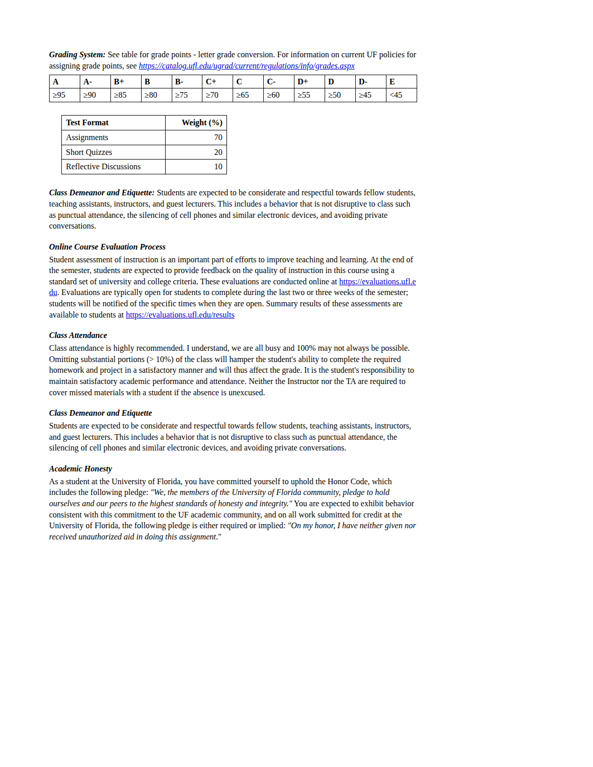Grading System: See table for grade points - letter grade conversion. For information on current UF policies for assigning grade points, see https://catalog.ufl.edu/ugrad/current/regulations/info/grades.aspx
| A | A- | B+ | B | B- | C+ | C | C- | D+ | D | D- | E |
| --- | --- | --- | --- | --- | --- | --- | --- | --- | --- | --- | --- |
| ≥95 | ≥90 | ≥85 | ≥80 | ≥75 | ≥70 | ≥65 | ≥60 | ≥55 | ≥50 | ≥45 | <45 |
| Test Format | Weight (%) |
| --- | --- |
| Assignments | 70 |
| Short Quizzes | 20 |
| Reflective Discussions | 10 |
Class Demeanor and Etiquette: Students are expected to be considerate and respectful towards fellow students, teaching assistants, instructors, and guest lecturers. This includes a behavior that is not disruptive to class such as punctual attendance, the silencing of cell phones and similar electronic devices, and avoiding private conversations.
Online Course Evaluation Process
Student assessment of instruction is an important part of efforts to improve teaching and learning. At the end of the semester, students are expected to provide feedback on the quality of instruction in this course using a standard set of university and college criteria. These evaluations are conducted online at https://evaluations.ufl.edu. Evaluations are typically open for students to complete during the last two or three weeks of the semester; students will be notified of the specific times when they are open. Summary results of these assessments are available to students at https://evaluations.ufl.edu/results
Class Attendance
Class attendance is highly recommended. I understand, we are all busy and 100% may not always be possible. Omitting substantial portions (> 10%) of the class will hamper the student's ability to complete the required homework and project in a satisfactory manner and will thus affect the grade. It is the student's responsibility to maintain satisfactory academic performance and attendance. Neither the Instructor nor the TA are required to cover missed materials with a student if the absence is unexcused.
Class Demeanor and Etiquette
Students are expected to be considerate and respectful towards fellow students, teaching assistants, instructors, and guest lecturers. This includes a behavior that is not disruptive to class such as punctual attendance, the silencing of cell phones and similar electronic devices, and avoiding private conversations.
Academic Honesty
As a student at the University of Florida, you have committed yourself to uphold the Honor Code, which includes the following pledge: "We, the members of the University of Florida community, pledge to hold ourselves and our peers to the highest standards of honesty and integrity." You are expected to exhibit behavior consistent with this commitment to the UF academic community, and on all work submitted for credit at the University of Florida, the following pledge is either required or implied: "On my honor, I have neither given nor received unauthorized aid in doing this assignment."